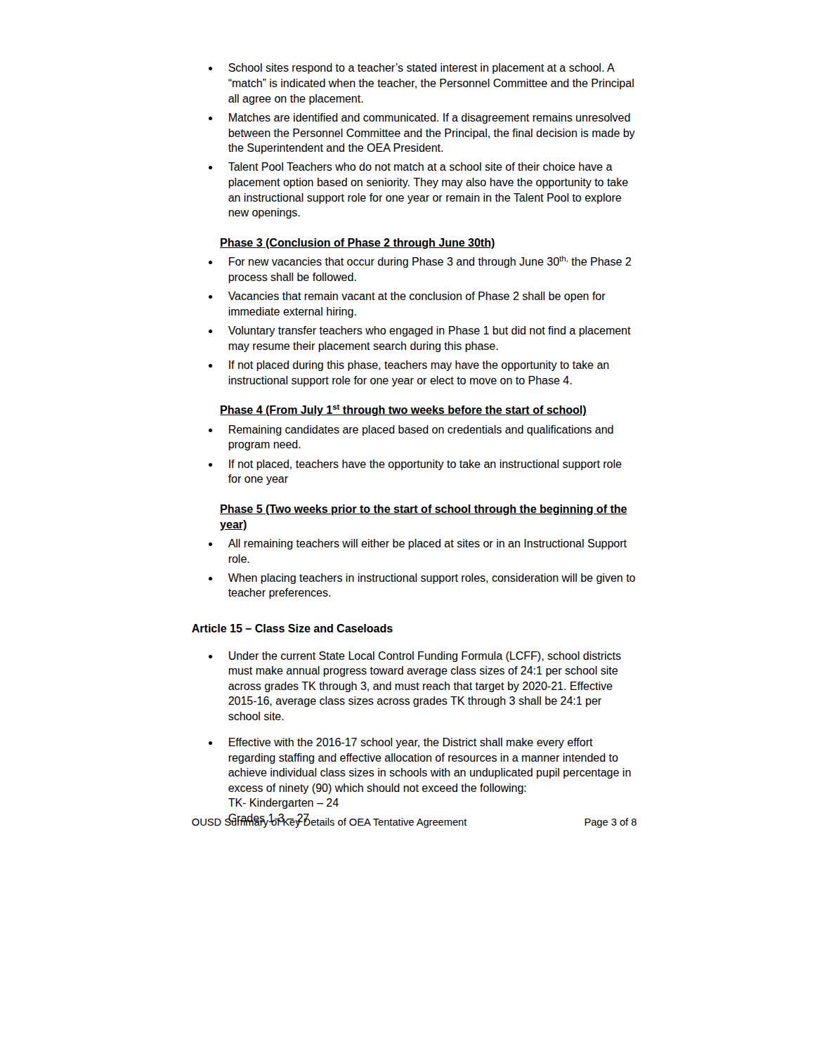School sites respond to a teacher’s stated interest in placement at a school. A “match” is indicated when the teacher, the Personnel Committee and the Principal all agree on the placement.
Matches are identified and communicated. If a disagreement remains unresolved between the Personnel Committee and the Principal, the final decision is made by the Superintendent and the OEA President.
Talent Pool Teachers who do not match at a school site of their choice have a placement option based on seniority. They may also have the opportunity to take an instructional support role for one year or remain in the Talent Pool to explore new openings.
Phase 3 (Conclusion of Phase 2 through June 30th)
For new vacancies that occur during Phase 3 and through June 30th, the Phase 2 process shall be followed.
Vacancies that remain vacant at the conclusion of Phase 2 shall be open for immediate external hiring.
Voluntary transfer teachers who engaged in Phase 1 but did not find a placement may resume their placement search during this phase.
If not placed during this phase, teachers may have the opportunity to take an instructional support role for one year or elect to move on to Phase 4.
Phase 4 (From July 1st through two weeks before the start of school)
Remaining candidates are placed based on credentials and qualifications and program need.
If not placed, teachers have the opportunity to take an instructional support role for one year
Phase 5 (Two weeks prior to the start of school through the beginning of the year)
All remaining teachers will either be placed at sites or in an Instructional Support role.
When placing teachers in instructional support roles, consideration will be given to teacher preferences.
Article 15 – Class Size and Caseloads
Under the current State Local Control Funding Formula (LCFF), school districts must make annual progress toward average class sizes of 24:1 per school site across grades TK through 3, and must reach that target by 2020-21. Effective 2015-16, average class sizes across grades TK through 3 shall be 24:1 per school site.
Effective with the 2016-17 school year, the District shall make every effort regarding staffing and effective allocation of resources in a manner intended to achieve individual class sizes in schools with an unduplicated pupil percentage in excess of ninety (90) which should not exceed the following:
TK- Kindergarten – 24
Grades 1-3 – 27
OUSD Summary of Key Details of OEA Tentative Agreement Page 3 of 8